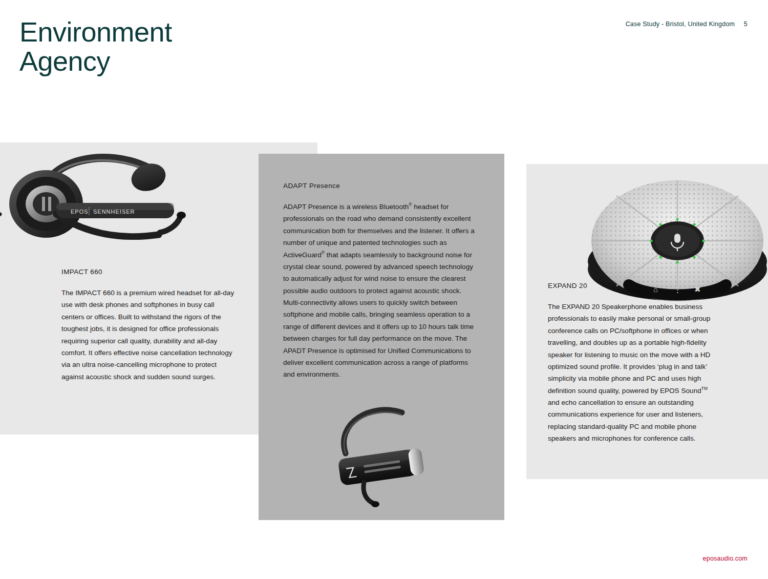Environment
Agency
Case Study - Bristol, United Kingdom 5
EPOS SENNHEISER
IMPACT 660
The IMPACT 660 is a premium wired headset for all-day use with desk phones and softphones in busy call centers or offices. Built to withstand the rigors of the toughest jobs, it is designed for office professionals requiring superior call quality, durability and all-day comfort. It offers effective noise cancellation technology via an ultra noise-cancelling microphone to protect against acoustic shock and sudden sound surges.
ADAPT Presence
ADAPT Presence is a wireless Bluetooth® headset for professionals on the road who demand consistently excellent communication both for themselves and the listener. It offers a number of unique and patented technologies such as ActiveGuard® that adapts seamlessly to background noise for crystal clear sound, powered by advanced speech technology to automatically adjust for wind noise to ensure the clearest possible audio outdoors to protect against acoustic shock. Multi-connectivity allows users to quickly switch between softphone and mobile calls, bringing seamless operation to a range of different devices and it offers up to 10 hours talk time between charges for full day performance on the move. The APADT Presence is optimised for Unified Communications to deliver excellent communication across a range of platforms and environments.
⌂ ⋮ ✖
EXPAND 20
The EXPAND 20 Speakerphone enables business professionals to easily make personal or small-group conference calls on PC/softphone in offices or when travelling, and doubles up as a portable high-fidelity speaker for listening to music on the move with a HD optimized sound profile. It provides ‘plug in and talk’ simplicity via mobile phone and PC and uses high definition sound quality, powered by EPOS SoundTM and echo cancellation to ensure an outstanding communications experience for user and listeners, replacing standard-quality PC and mobile phone speakers and microphones for conference calls.
eposaudio.com